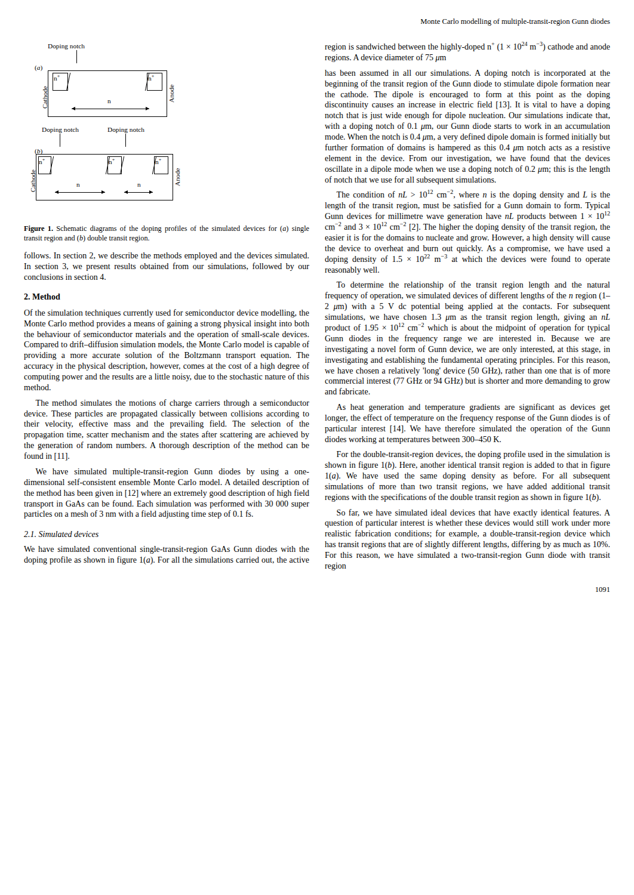Monte Carlo modelling of multiple-transit-region Gunn diodes
Doping notch
(a)
n+
n+
Cathode
Anode
n
Doping notch
Doping notch
(b)
n+
n+
n+
Cathode
Anode
n
n
Figure 1. Schematic diagrams of the doping profiles of the simulated devices for (a) single transit region and (b) double transit region.
follows. In section 2, we describe the methods employed and the devices simulated. In section 3, we present results obtained from our simulations, followed by our conclusions in section 4.
2. Method
Of the simulation techniques currently used for semiconductor device modelling, the Monte Carlo method provides a means of gaining a strong physical insight into both the behaviour of semiconductor materials and the operation of small-scale devices. Compared to drift–diffusion simulation models, the Monte Carlo model is capable of providing a more accurate solution of the Boltzmann transport equation. The accuracy in the physical description, however, comes at the cost of a high degree of computing power and the results are a little noisy, due to the stochastic nature of this method.
The method simulates the motions of charge carriers through a semiconductor device. These particles are propagated classically between collisions according to their velocity, effective mass and the prevailing field. The selection of the propagation time, scatter mechanism and the states after scattering are achieved by the generation of random numbers. A thorough description of the method can be found in [11].
We have simulated multiple-transit-region Gunn diodes by using a one-dimensional self-consistent ensemble Monte Carlo model. A detailed description of the method has been given in [12] where an extremely good description of high field transport in GaAs can be found. Each simulation was performed with 30 000 super particles on a mesh of 3 nm with a field adjusting time step of 0.1 fs.
2.1. Simulated devices
We have simulated conventional single-transit-region GaAs Gunn diodes with the doping profile as shown in figure 1(a). For all the simulations carried out, the active region is sandwiched between the highly-doped n+ (1 × 1024 m−3) cathode and anode regions. A device diameter of 75 μm
has been assumed in all our simulations. A doping notch is incorporated at the beginning of the transit region of the Gunn diode to stimulate dipole formation near the cathode. The dipole is encouraged to form at this point as the doping discontinuity causes an increase in electric field [13]. It is vital to have a doping notch that is just wide enough for dipole nucleation. Our simulations indicate that, with a doping notch of 0.1 μm, our Gunn diode starts to work in an accumulation mode. When the notch is 0.4 μm, a very defined dipole domain is formed initially but further formation of domains is hampered as this 0.4 μm notch acts as a resistive element in the device. From our investigation, we have found that the devices oscillate in a dipole mode when we use a doping notch of 0.2 μm; this is the length of notch that we use for all subsequent simulations.
The condition of nL > 1012 cm−2, where n is the doping density and L is the length of the transit region, must be satisfied for a Gunn domain to form. Typical Gunn devices for millimetre wave generation have nL products between 1 × 1012 cm−2 and 3 × 1012 cm−2 [2]. The higher the doping density of the transit region, the easier it is for the domains to nucleate and grow. However, a high density will cause the device to overheat and burn out quickly. As a compromise, we have used a doping density of 1.5 × 1022 m−3 at which the devices were found to operate reasonably well.
To determine the relationship of the transit region length and the natural frequency of operation, we simulated devices of different lengths of the n region (1–2 μm) with a 5 V dc potential being applied at the contacts. For subsequent simulations, we have chosen 1.3 μm as the transit region length, giving an nL product of 1.95 × 1012 cm−2 which is about the midpoint of operation for typical Gunn diodes in the frequency range we are interested in. Because we are investigating a novel form of Gunn device, we are only interested, at this stage, in investigating and establishing the fundamental operating principles. For this reason, we have chosen a relatively 'long' device (50 GHz), rather than one that is of more commercial interest (77 GHz or 94 GHz) but is shorter and more demanding to grow and fabricate.
As heat generation and temperature gradients are significant as devices get longer, the effect of temperature on the frequency response of the Gunn diodes is of particular interest [14]. We have therefore simulated the operation of the Gunn diodes working at temperatures between 300–450 K.
For the double-transit-region devices, the doping profile used in the simulation is shown in figure 1(b). Here, another identical transit region is added to that in figure 1(a). We have used the same doping density as before. For all subsequent simulations of more than two transit regions, we have added additional transit regions with the specifications of the double transit region as shown in figure 1(b).
So far, we have simulated ideal devices that have exactly identical features. A question of particular interest is whether these devices would still work under more realistic fabrication conditions; for example, a double-transit-region device which has transit regions that are of slightly different lengths, differing by as much as 10%. For this reason, we have simulated a two-transit-region Gunn diode with transit region
1091